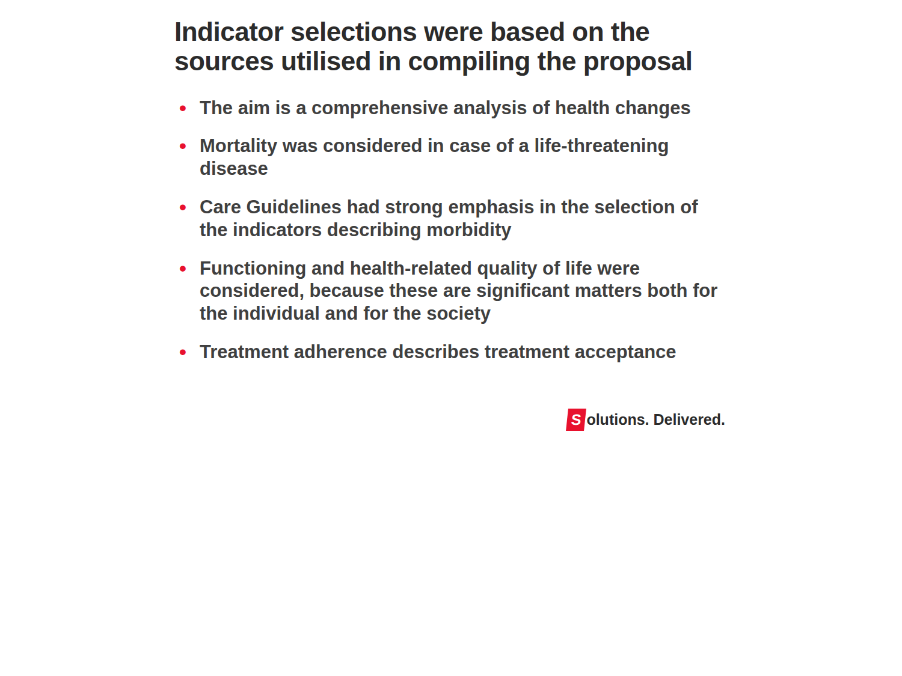Indicator selections were based on the sources utilised in compiling the proposal
The aim is a comprehensive analysis of health changes
Mortality was considered in case of a life-threatening disease
Care Guidelines had strong emphasis in the selection of the indicators describing morbidity
Functioning and health-related quality of life were considered, because these are significant matters both for the individual and for the society
Treatment adherence describes treatment acceptance
Solutions. Delivered.